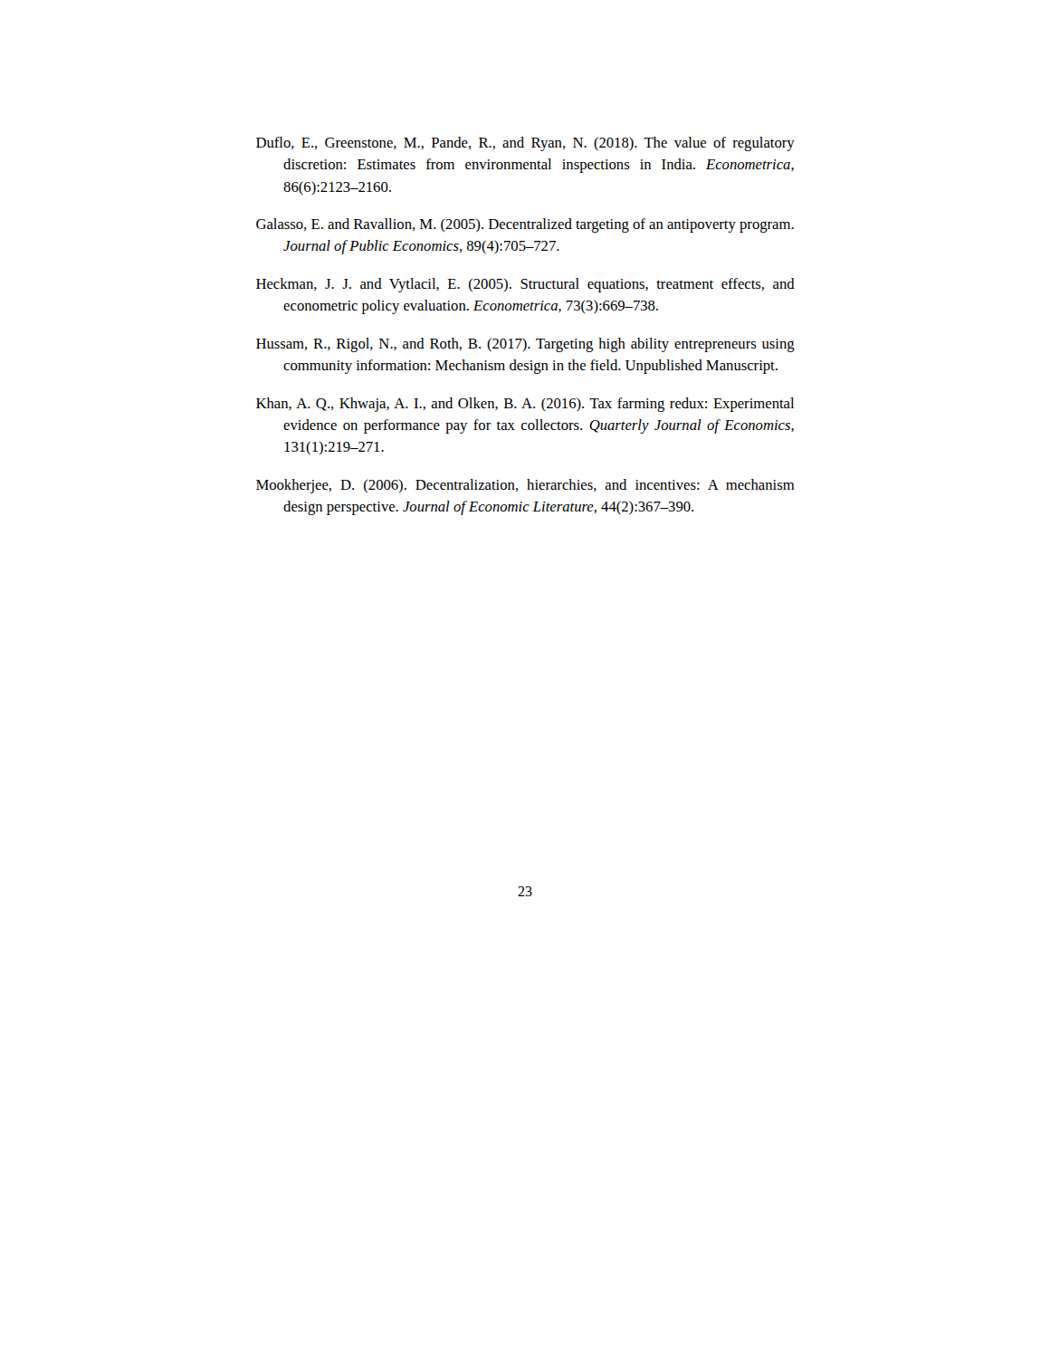Duflo, E., Greenstone, M., Pande, R., and Ryan, N. (2018). The value of regulatory discretion: Estimates from environmental inspections in India. Econometrica, 86(6):2123–2160.
Galasso, E. and Ravallion, M. (2005). Decentralized targeting of an antipoverty program. Journal of Public Economics, 89(4):705–727.
Heckman, J. J. and Vytlacil, E. (2005). Structural equations, treatment effects, and econometric policy evaluation. Econometrica, 73(3):669–738.
Hussam, R., Rigol, N., and Roth, B. (2017). Targeting high ability entrepreneurs using community information: Mechanism design in the field. Unpublished Manuscript.
Khan, A. Q., Khwaja, A. I., and Olken, B. A. (2016). Tax farming redux: Experimental evidence on performance pay for tax collectors. Quarterly Journal of Economics, 131(1):219–271.
Mookherjee, D. (2006). Decentralization, hierarchies, and incentives: A mechanism design perspective. Journal of Economic Literature, 44(2):367–390.
23